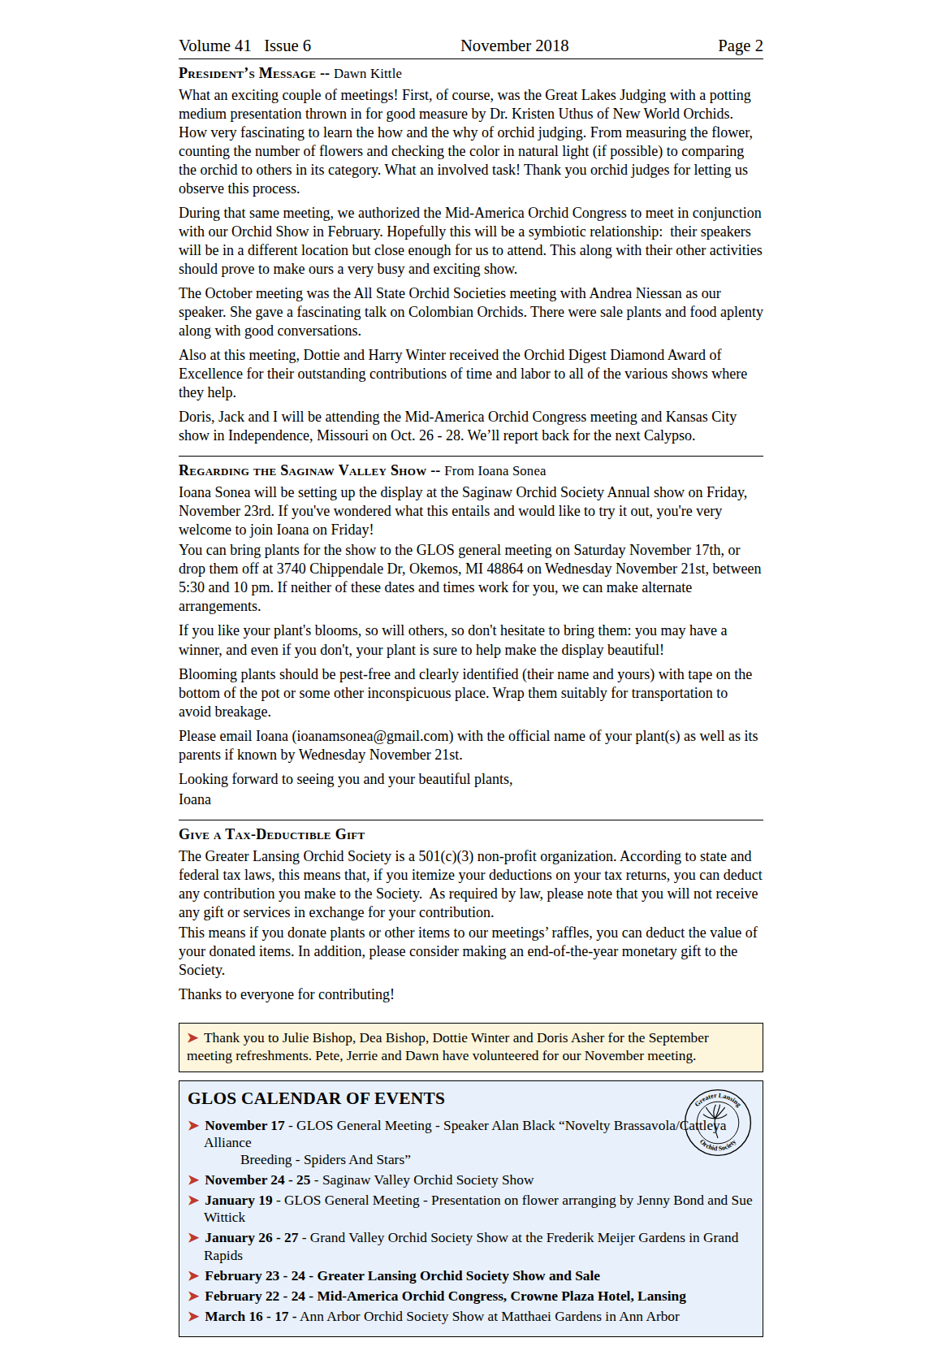Volume 41 Issue 6
November 2018
Page 2
President’s Message -- Dawn Kittle
What an exciting couple of meetings! First, of course, was the Great Lakes Judging with a potting medium presentation thrown in for good measure by Dr. Kristen Uthus of New World Orchids. How very fascinating to learn the how and the why of orchid judging. From measuring the flower, counting the number of flowers and checking the color in natural light (if possible) to comparing the orchid to others in its category. What an involved task! Thank you orchid judges for letting us observe this process.
During that same meeting, we authorized the Mid-America Orchid Congress to meet in conjunction with our Orchid Show in February. Hopefully this will be a symbiotic relationship: their speakers will be in a different location but close enough for us to attend. This along with their other activities should prove to make ours a very busy and exciting show.
The October meeting was the All State Orchid Societies meeting with Andrea Niessan as our speaker. She gave a fascinating talk on Colombian Orchids. There were sale plants and food aplenty along with good conversations.
Also at this meeting, Dottie and Harry Winter received the Orchid Digest Diamond Award of Excellence for their outstanding contributions of time and labor to all of the various shows where they help.
Doris, Jack and I will be attending the Mid-America Orchid Congress meeting and Kansas City show in Independence, Missouri on Oct. 26 - 28. We’ll report back for the next Calypso.
Regarding the Saginaw Valley Show -- From Ioana Sonea
Ioana Sonea will be setting up the display at the Saginaw Orchid Society Annual show on Friday, November 23rd. If you've wondered what this entails and would like to try it out, you're very welcome to join Ioana on Friday!
You can bring plants for the show to the GLOS general meeting on Saturday November 17th, or drop them off at 3740 Chippendale Dr, Okemos, MI 48864 on Wednesday November 21st, between 5:30 and 10 pm. If neither of these dates and times work for you, we can make alternate arrangements.
If you like your plant's blooms, so will others, so don't hesitate to bring them: you may have a winner, and even if you don't, your plant is sure to help make the display beautiful!
Blooming plants should be pest-free and clearly identified (their name and yours) with tape on the bottom of the pot or some other inconspicuous place. Wrap them suitably for transportation to avoid breakage.
Please email Ioana (ioanamsonea@gmail.com) with the official name of your plant(s) as well as its parents if known by Wednesday November 21st.
Looking forward to seeing you and your beautiful plants,
Ioana
Give a Tax-Deductible Gift
The Greater Lansing Orchid Society is a 501(c)(3) non-profit organization. According to state and federal tax laws, this means that, if you itemize your deductions on your tax returns, you can deduct any contribution you make to the Society. As required by law, please note that you will not receive any gift or services in exchange for your contribution.
This means if you donate plants or other items to our meetings’ raffles, you can deduct the value of your donated items. In addition, please consider making an end-of-the-year monetary gift to the Society.
Thanks to everyone for contributing!
➤ Thank you to Julie Bishop, Dea Bishop, Dottie Winter and Doris Asher for the September meeting refreshments. Pete, Jerrie and Dawn have volunteered for our November meeting.
Greater Lansing Orchid Society
GLOS CALENDAR OF EVENTS
➤ November 17 - GLOS General Meeting - Speaker Alan Black “Novelty Brassavola/Cattleya Alliance Breeding - Spiders And Stars”
➤ November 24 - 25 - Saginaw Valley Orchid Society Show
➤ January 19 - GLOS General Meeting - Presentation on flower arranging by Jenny Bond and Sue Wittick
➤ January 26 - 27 - Grand Valley Orchid Society Show at the Frederik Meijer Gardens in Grand Rapids
➤ February 23 - 24 - Greater Lansing Orchid Society Show and Sale
➤ February 22 - 24 - Mid-America Orchid Congress, Crowne Plaza Hotel, Lansing
➤ March 16 - 17 - Ann Arbor Orchid Society Show at Matthaei Gardens in Ann Arbor